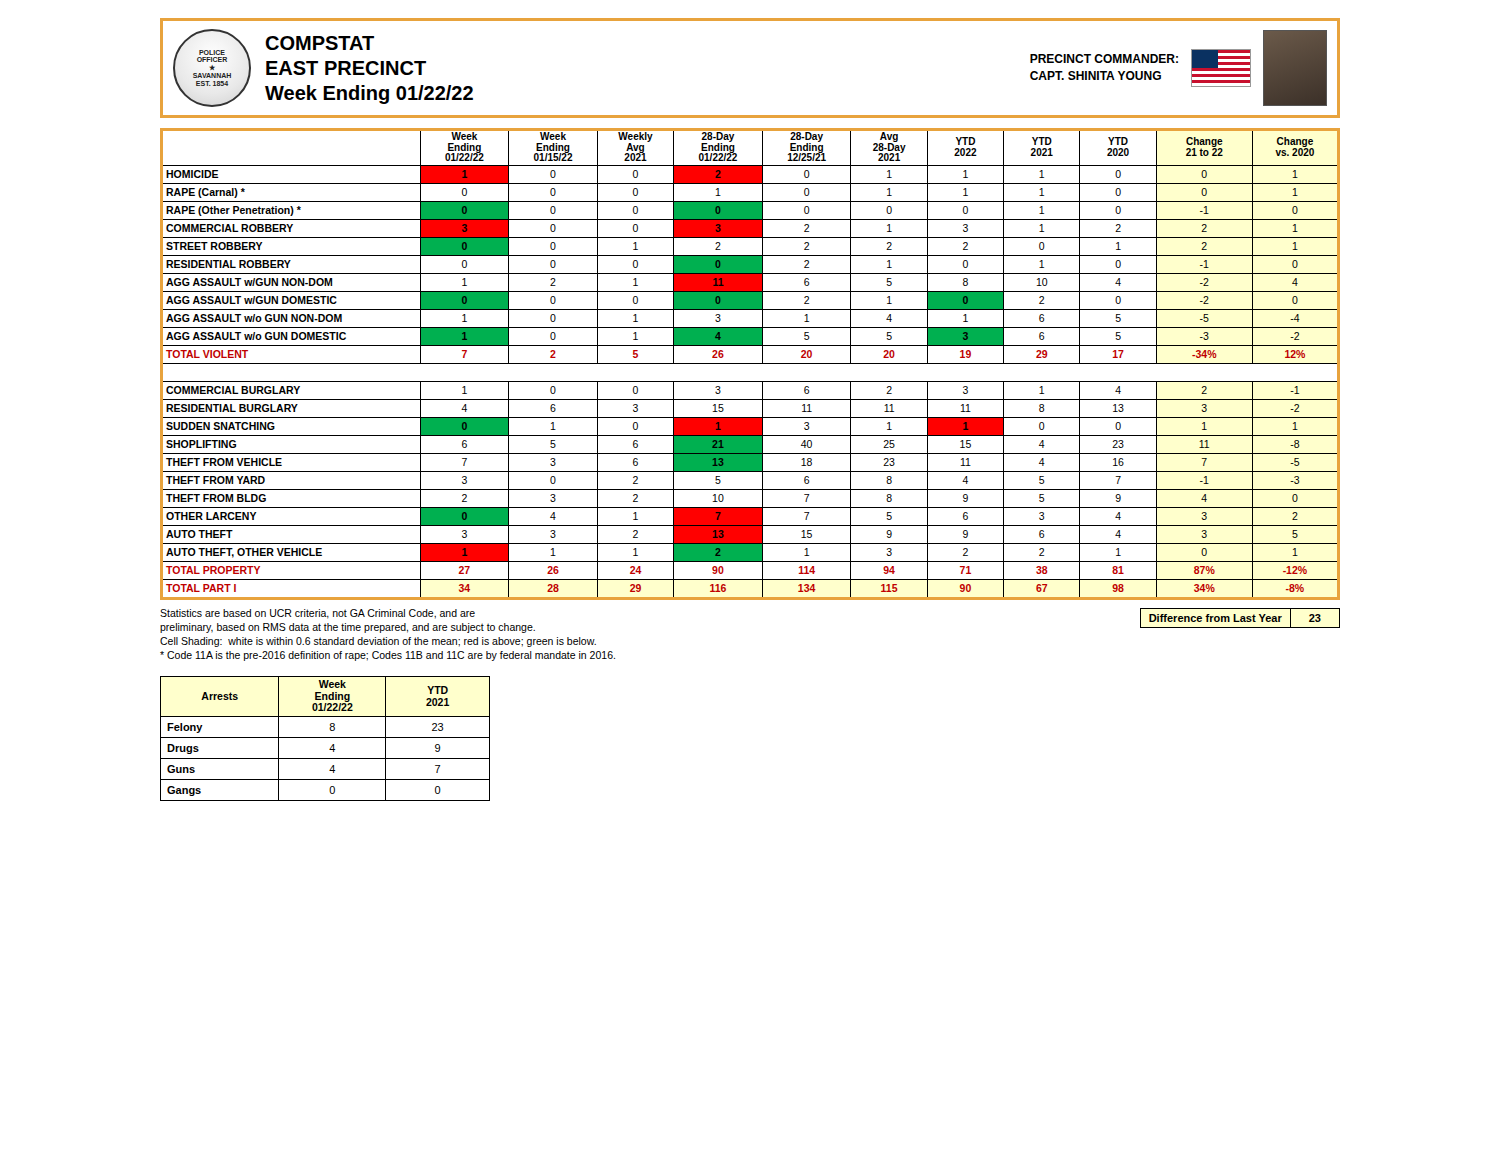POLICE
OFFICER
★
SAVANNAH
EST. 1854
COMPSTAT
EAST PRECINCT
Week Ending 01/22/22
PRECINCT COMMANDER:
CAPT. SHINITA YOUNG
| | Week Ending 01/22/22 | Week Ending 01/15/22 | Weekly Avg 2021 | 28-Day Ending 01/22/22 | 28-Day Ending 12/25/21 | Avg 28-Day 2021 | YTD 2022 | YTD 2021 | YTD 2020 | Change 21 to 22 | Change vs. 2020 |
| --- | --- | --- | --- | --- | --- | --- | --- | --- | --- | --- | --- |
| HOMICIDE | 1 | 0 | 0 | 2 | 0 | 1 | 1 | 1 | 0 | 0 | 1 |
| RAPE (Carnal) * | 0 | 0 | 0 | 1 | 0 | 1 | 1 | 1 | 0 | 0 | 1 |
| RAPE (Other Penetration) * | 0 | 0 | 0 | 0 | 0 | 0 | 0 | 1 | 0 | -1 | 0 |
| COMMERCIAL ROBBERY | 3 | 0 | 0 | 3 | 2 | 1 | 3 | 1 | 2 | 2 | 1 |
| STREET ROBBERY | 0 | 0 | 1 | 2 | 2 | 2 | 2 | 0 | 1 | 2 | 1 |
| RESIDENTIAL ROBBERY | 0 | 0 | 0 | 0 | 2 | 1 | 0 | 1 | 0 | -1 | 0 |
| AGG ASSAULT w/GUN NON-DOM | 1 | 2 | 1 | 11 | 6 | 5 | 8 | 10 | 4 | -2 | 4 |
| AGG ASSAULT w/GUN DOMESTIC | 0 | 0 | 0 | 0 | 2 | 1 | 0 | 2 | 0 | -2 | 0 |
| AGG ASSAULT w/o GUN NON-DOM | 1 | 0 | 1 | 3 | 1 | 4 | 1 | 6 | 5 | -5 | -4 |
| AGG ASSAULT w/o GUN DOMESTIC | 1 | 0 | 1 | 4 | 5 | 5 | 3 | 6 | 5 | -3 | -2 |
| TOTAL VIOLENT | 7 | 2 | 5 | 26 | 20 | 20 | 19 | 29 | 17 | -34% | 12% |
| COMMERCIAL BURGLARY | 1 | 0 | 0 | 3 | 6 | 2 | 3 | 1 | 4 | 2 | -1 |
| RESIDENTIAL BURGLARY | 4 | 6 | 3 | 15 | 11 | 11 | 11 | 8 | 13 | 3 | -2 |
| SUDDEN SNATCHING | 0 | 1 | 0 | 1 | 3 | 1 | 1 | 0 | 0 | 1 | 1 |
| SHOPLIFTING | 6 | 5 | 6 | 21 | 40 | 25 | 15 | 4 | 23 | 11 | -8 |
| THEFT FROM VEHICLE | 7 | 3 | 6 | 13 | 18 | 23 | 11 | 4 | 16 | 7 | -5 |
| THEFT FROM YARD | 3 | 0 | 2 | 5 | 6 | 8 | 4 | 5 | 7 | -1 | -3 |
| THEFT FROM BLDG | 2 | 3 | 2 | 10 | 7 | 8 | 9 | 5 | 9 | 4 | 0 |
| OTHER LARCENY | 0 | 4 | 1 | 7 | 7 | 5 | 6 | 3 | 4 | 3 | 2 |
| AUTO THEFT | 3 | 3 | 2 | 13 | 15 | 9 | 9 | 6 | 4 | 3 | 5 |
| AUTO THEFT, OTHER VEHICLE | 1 | 1 | 1 | 2 | 1 | 3 | 2 | 2 | 1 | 0 | 1 |
| TOTAL PROPERTY | 27 | 26 | 24 | 90 | 114 | 94 | 71 | 38 | 81 | 87% | -12% |
| TOTAL PART I | 34 | 28 | 29 | 116 | 134 | 115 | 90 | 67 | 98 | 34% | -8% |
Statistics are based on UCR criteria, not GA Criminal Code, and are
preliminary, based on RMS data at the time prepared, and are subject to change.
Cell Shading: white is within 0.6 standard deviation of the mean; red is above; green is below.
* Code 11A is the pre-2016 definition of rape; Codes 11B and 11C are by federal mandate in 2016.
Difference from Last Year
23
| Arrests | Week Ending 01/22/22 | YTD 2021 |
| --- | --- | --- |
| Felony | 8 | 23 |
| Drugs | 4 | 9 |
| Guns | 4 | 7 |
| Gangs | 0 | 0 |